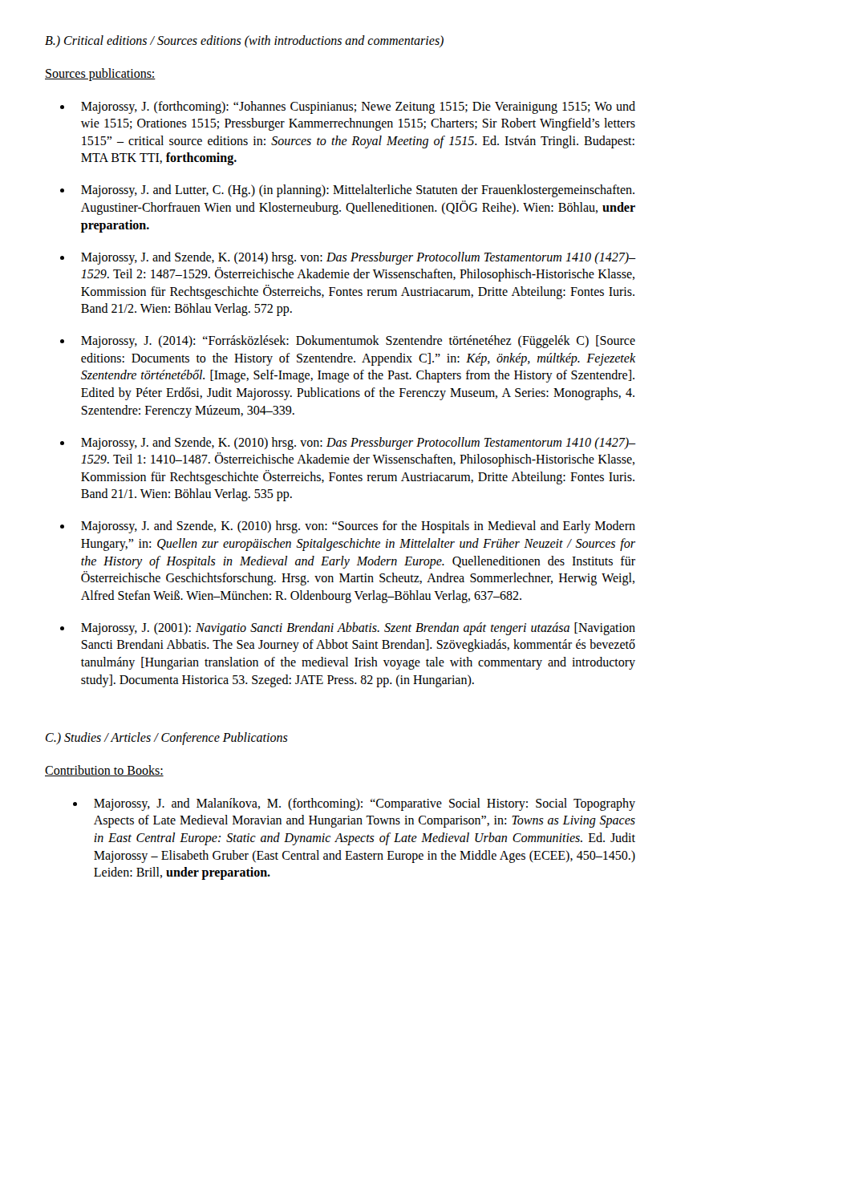B.) Critical editions / Sources editions (with introductions and commentaries)
Sources publications:
Majorossy, J. (forthcoming): “Johannes Cuspinianus; Newe Zeitung 1515; Die Verainigung 1515; Wo und wie 1515; Orationes 1515; Pressburger Kammerrechnungen 1515; Charters; Sir Robert Wingfield’s letters 1515” – critical source editions in: Sources to the Royal Meeting of 1515. Ed. István Tringli. Budapest: MTA BTK TTI, forthcoming.
Majorossy, J. and Lutter, C. (Hg.) (in planning): Mittelalterliche Statuten der Frauenklostergemeinschaften. Augustiner-Chorfrauen Wien und Klosterneuburg. Quelleneditionen. (QIÖG Reihe). Wien: Böhlau, under preparation.
Majorossy, J. and Szende, K. (2014) hrsg. von: Das Pressburger Protocollum Testamentorum 1410 (1427)–1529. Teil 2: 1487–1529. Österreichische Akademie der Wissenschaften, Philosophisch-Historische Klasse, Kommission für Rechtsgeschichte Österreichs, Fontes rerum Austriacarum, Dritte Abteilung: Fontes Iuris. Band 21/2. Wien: Böhlau Verlag. 572 pp.
Majorossy, J. (2014): “Forrásközlések: Dokumentumok Szentendre történetéhez (Függelék C) [Source editions: Documents to the History of Szentendre. Appendix C].” in: Kép, önkép, múltkép. Fejezetek Szentendre történetéből. [Image, Self-Image, Image of the Past. Chapters from the History of Szentendre]. Edited by Péter Erdősi, Judit Majorossy. Publications of the Ferenczy Museum, A Series: Monographs, 4. Szentendre: Ferenczy Múzeum, 304–339.
Majorossy, J. and Szende, K. (2010) hrsg. von: Das Pressburger Protocollum Testamentorum 1410 (1427)–1529. Teil 1: 1410–1487. Österreichische Akademie der Wissenschaften, Philosophisch-Historische Klasse, Kommission für Rechtsgeschichte Österreichs, Fontes rerum Austriacarum, Dritte Abteilung: Fontes Iuris. Band 21/1. Wien: Böhlau Verlag. 535 pp.
Majorossy, J. and Szende, K. (2010) hrsg. von: “Sources for the Hospitals in Medieval and Early Modern Hungary,” in: Quellen zur europäischen Spitalgeschichte in Mittelalter und Früher Neuzeit / Sources for the History of Hospitals in Medieval and Early Modern Europe. Quelleneditionen des Instituts für Österreichische Geschichtsforschung. Hrsg. von Martin Scheutz, Andrea Sommerlechner, Herwig Weigl, Alfred Stefan Weiß. Wien–München: R. Oldenbourg Verlag–Böhlau Verlag, 637–682.
Majorossy, J. (2001): Navigatio Sancti Brendani Abbatis. Szent Brendan apát tengeri utazása [Navigation Sancti Brendani Abbatis. The Sea Journey of Abbot Saint Brendan]. Szövegkiadás, kommentár és bevezető tanulmány [Hungarian translation of the medieval Irish voyage tale with commentary and introductory study]. Documenta Historica 53. Szeged: JATE Press. 82 pp. (in Hungarian).
C.) Studies / Articles / Conference Publications
Contribution to Books:
Majorossy, J. and Malaníkova, M. (forthcoming): “Comparative Social History: Social Topography Aspects of Late Medieval Moravian and Hungarian Towns in Comparison”, in: Towns as Living Spaces in East Central Europe: Static and Dynamic Aspects of Late Medieval Urban Communities. Ed. Judit Majorossy – Elisabeth Gruber (East Central and Eastern Europe in the Middle Ages (ECEE), 450–1450.) Leiden: Brill, under preparation.